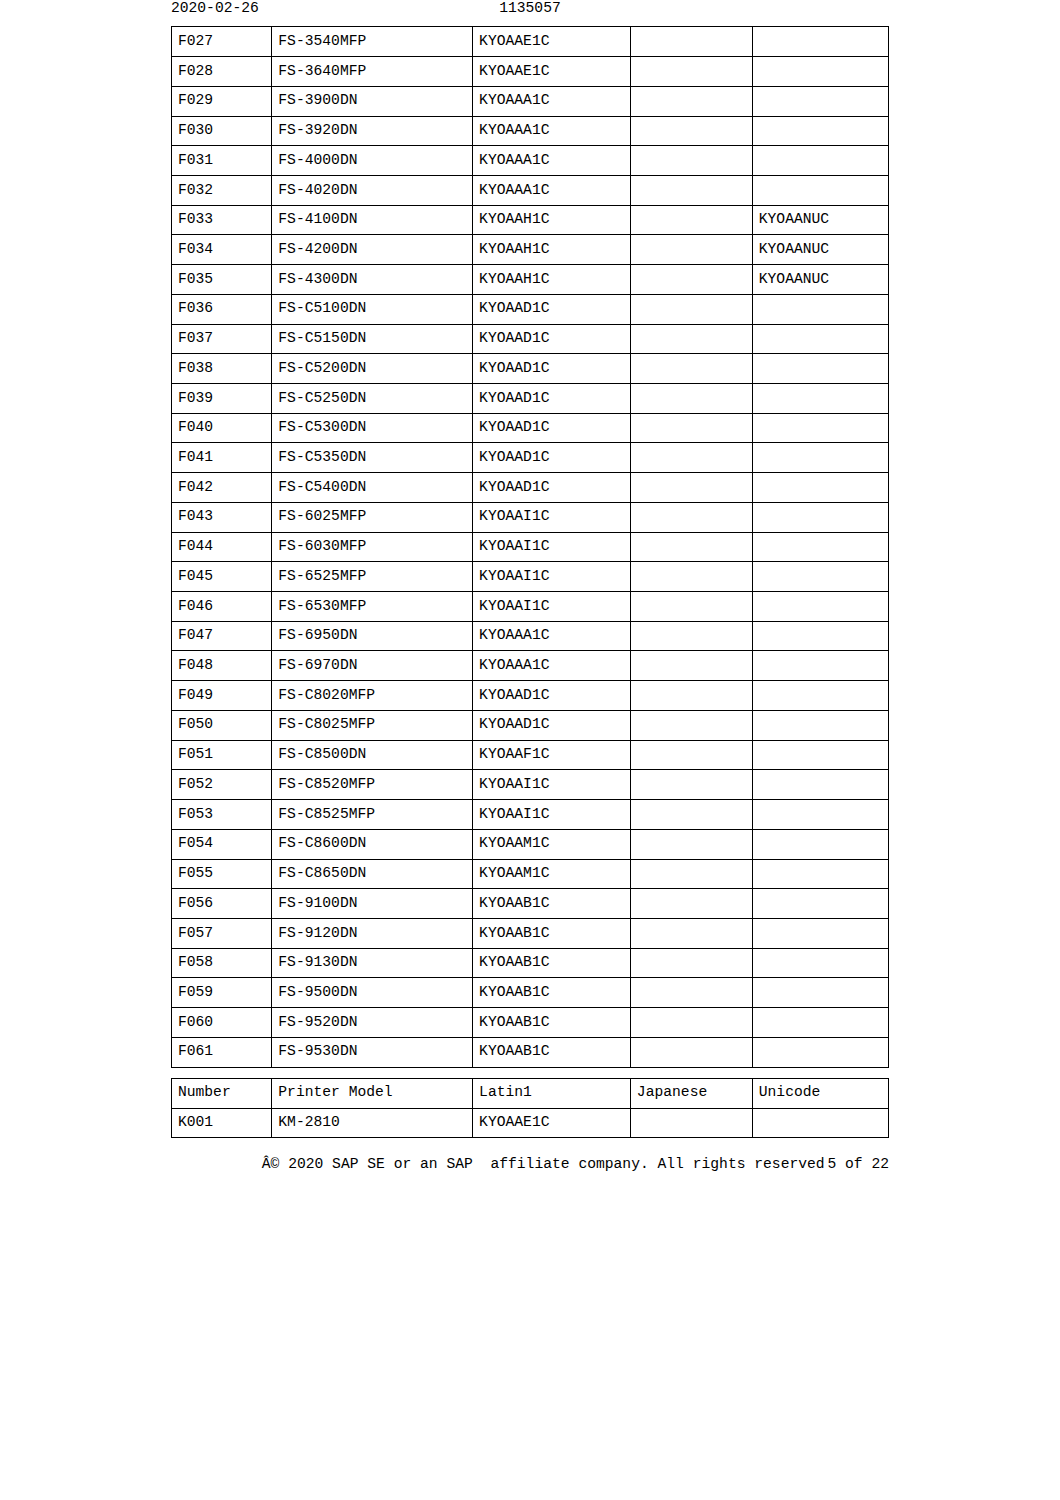2020-02-26
1135057
| F027 | FS-3540MFP | KYOAAE1C | | |
| F028 | FS-3640MFP | KYOAAE1C | | |
| F029 | FS-3900DN | KYOAAA1C | | |
| F030 | FS-3920DN | KYOAAA1C | | |
| F031 | FS-4000DN | KYOAAA1C | | |
| F032 | FS-4020DN | KYOAAA1C | | |
| F033 | FS-4100DN | KYOAAH1C | | KYOAANUC |
| F034 | FS-4200DN | KYOAAH1C | | KYOAANUC |
| F035 | FS-4300DN | KYOAAH1C | | KYOAANUC |
| F036 | FS-C5100DN | KYOAAD1C | | |
| F037 | FS-C5150DN | KYOAAD1C | | |
| F038 | FS-C5200DN | KYOAAD1C | | |
| F039 | FS-C5250DN | KYOAAD1C | | |
| F040 | FS-C5300DN | KYOAAD1C | | |
| F041 | FS-C5350DN | KYOAAD1C | | |
| F042 | FS-C5400DN | KYOAAD1C | | |
| F043 | FS-6025MFP | KYOAAI1C | | |
| F044 | FS-6030MFP | KYOAAI1C | | |
| F045 | FS-6525MFP | KYOAAI1C | | |
| F046 | FS-6530MFP | KYOAAI1C | | |
| F047 | FS-6950DN | KYOAAA1C | | |
| F048 | FS-6970DN | KYOAAA1C | | |
| F049 | FS-C8020MFP | KYOAAD1C | | |
| F050 | FS-C8025MFP | KYOAAD1C | | |
| F051 | FS-C8500DN | KYOAAF1C | | |
| F052 | FS-C8520MFP | KYOAAI1C | | |
| F053 | FS-C8525MFP | KYOAAI1C | | |
| F054 | FS-C8600DN | KYOAAM1C | | |
| F055 | FS-C8650DN | KYOAAM1C | | |
| F056 | FS-9100DN | KYOAAB1C | | |
| F057 | FS-9120DN | KYOAAB1C | | |
| F058 | FS-9130DN | KYOAAB1C | | |
| F059 | FS-9500DN | KYOAAB1C | | |
| F060 | FS-9520DN | KYOAAB1C | | |
| F061 | FS-9530DN | KYOAAB1C | | |
| Number | Printer Model | Latin1 | Japanese | Unicode |
| K001 | KM-2810 | KYOAAE1C | | |
Â© 2020 SAP SE or an SAP affiliate company. All rights reserved
5 of 22